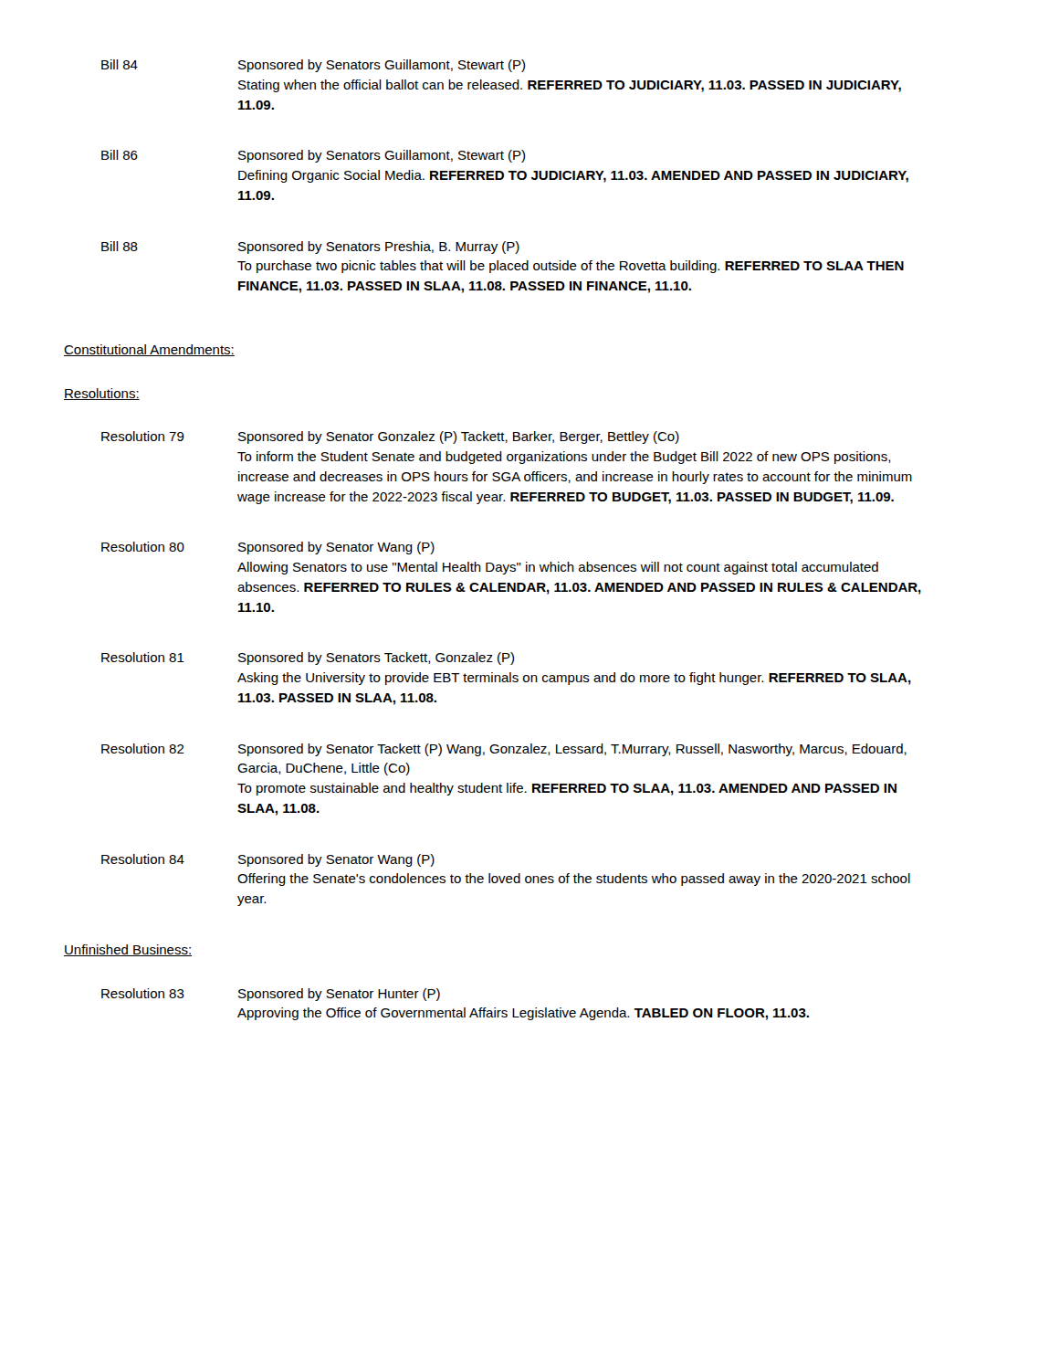Bill 84
Sponsored by Senators Guillamont, Stewart (P)
Stating when the official ballot can be released. REFERRED TO JUDICIARY, 11.03. PASSED IN JUDICIARY, 11.09.
Bill 86
Sponsored by Senators Guillamont, Stewart (P)
Defining Organic Social Media. REFERRED TO JUDICIARY, 11.03. AMENDED AND PASSED IN JUDICIARY, 11.09.
Bill 88
Sponsored by Senators Preshia, B. Murray (P)
To purchase two picnic tables that will be placed outside of the Rovetta building. REFERRED TO SLAA THEN FINANCE, 11.03. PASSED IN SLAA, 11.08. PASSED IN FINANCE, 11.10.
Constitutional Amendments:
Resolutions:
Resolution 79
Sponsored by Senator Gonzalez (P) Tackett, Barker, Berger, Bettley (Co)
To inform the Student Senate and budgeted organizations under the Budget Bill 2022 of new OPS positions, increase and decreases in OPS hours for SGA officers, and increase in hourly rates to account for the minimum wage increase for the 2022-2023 fiscal year. REFERRED TO BUDGET, 11.03. PASSED IN BUDGET, 11.09.
Resolution 80
Sponsored by Senator Wang (P)
Allowing Senators to use "Mental Health Days" in which absences will not count against total accumulated absences. REFERRED TO RULES & CALENDAR, 11.03. AMENDED AND PASSED IN RULES & CALENDAR, 11.10.
Resolution 81
Sponsored by Senators Tackett, Gonzalez (P)
Asking the University to provide EBT terminals on campus and do more to fight hunger. REFERRED TO SLAA, 11.03. PASSED IN SLAA, 11.08.
Resolution 82
Sponsored by Senator Tackett (P) Wang, Gonzalez, Lessard, T.Murrary, Russell, Nasworthy, Marcus, Edouard, Garcia, DuChene, Little (Co)
To promote sustainable and healthy student life. REFERRED TO SLAA, 11.03. AMENDED AND PASSED IN SLAA, 11.08.
Resolution 84
Sponsored by Senator Wang (P)
Offering the Senate's condolences to the loved ones of the students who passed away in the 2020-2021 school year.
Unfinished Business:
Resolution 83
Sponsored by Senator Hunter (P)
Approving the Office of Governmental Affairs Legislative Agenda. TABLED ON FLOOR, 11.03.